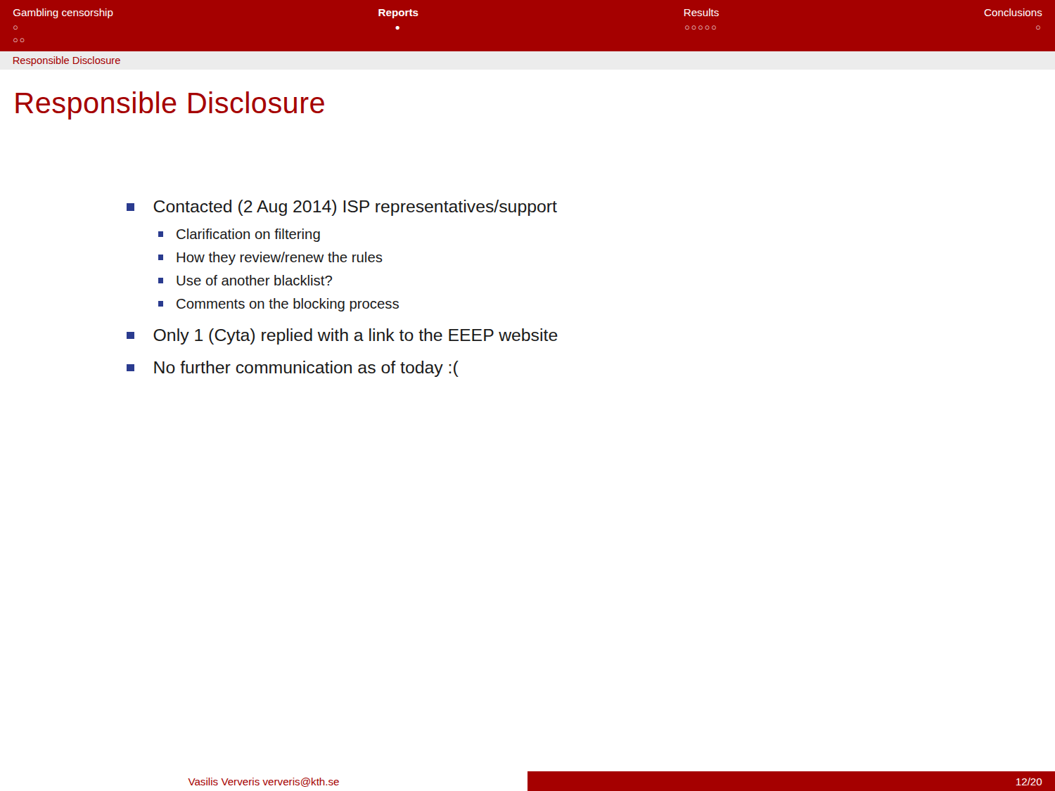Gambling censorship ○ ○○
Reports ●
Results ○○○○○
Conclusions ○
Responsible Disclosure
Responsible Disclosure
Contacted (2 Aug 2014) ISP representatives/support
Clarification on filtering
How they review/renew the rules
Use of another blacklist?
Comments on the blocking process
Only 1 (Cyta) replied with a link to the EEEP website
No further communication as of today :(
Vasilis Ververis ververis@kth.se
12/20